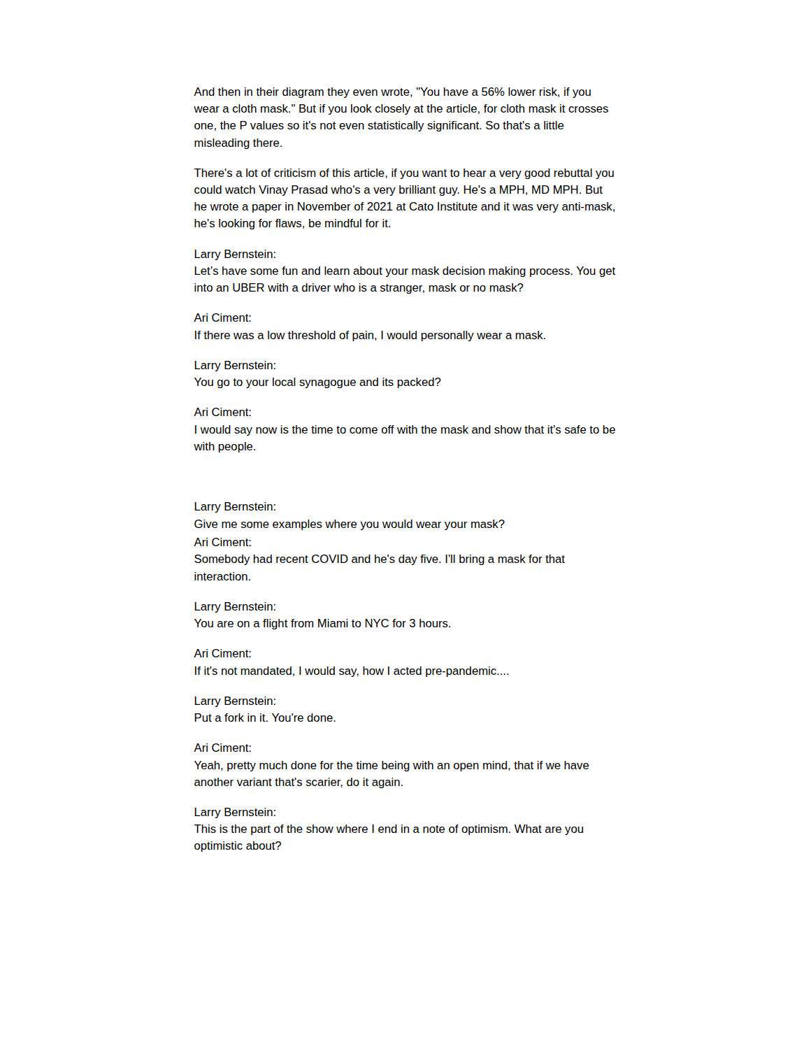And then in their diagram they even wrote, "You have a 56% lower risk, if you wear a cloth mask." But if you look closely at the article, for cloth mask it crosses one, the P values so it's not even statistically significant. So that's a little misleading there.
There's a lot of criticism of this article, if you want to hear a very good rebuttal you could watch Vinay Prasad who's a very brilliant guy. He's a MPH, MD MPH. But he wrote a paper in November of 2021 at Cato Institute and it was very anti-mask, he's looking for flaws, be mindful for it.
Larry Bernstein:
Let’s have some fun and learn about your mask decision making process. You get into an UBER with a driver who is a stranger, mask or no mask?
Ari Ciment:
If there was a low threshold of pain, I would personally wear a mask.
Larry Bernstein:
You go to your local synagogue and its packed?
Ari Ciment:
I would say now is the time to come off with the mask and show that it's safe to be with people.
Larry Bernstein:
Give me some examples where you would wear your mask?
Ari Ciment:
Somebody had recent COVID and he's day five. I'll bring a mask for that interaction.
Larry Bernstein:
You are on a flight from Miami to NYC for 3 hours.
Ari Ciment:
If it's not mandated, I would say, how I acted pre-pandemic....
Larry Bernstein:
Put a fork in it. You're done.
Ari Ciment:
Yeah, pretty much done for the time being with an open mind, that if we have another variant that's scarier, do it again.
Larry Bernstein:
This is the part of the show where I end in a note of optimism. What are you optimistic about?